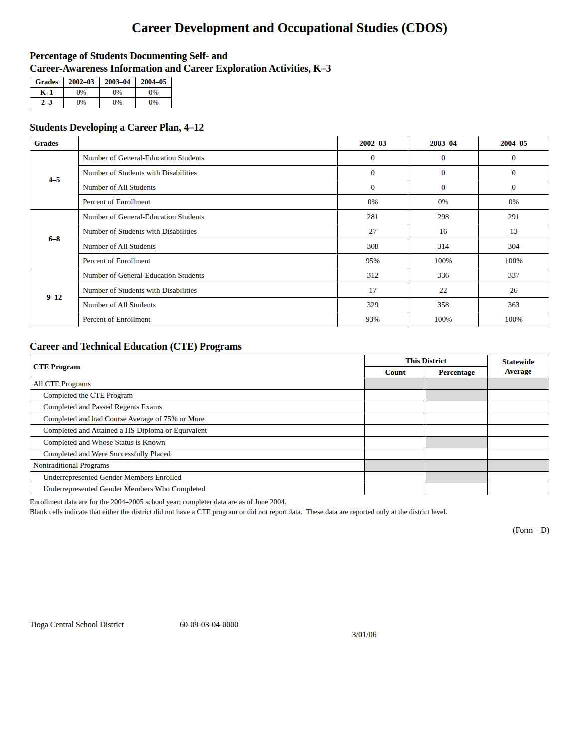Career Development and Occupational Studies (CDOS)
Percentage of Students Documenting Self- and
Career-Awareness Information and Career Exploration Activities, K–3
| Grades | 2002–03 | 2003–04 | 2004–05 |
| --- | --- | --- | --- |
| K–1 | 0% | 0% | 0% |
| 2–3 | 0% | 0% | 0% |
Students Developing a Career Plan, 4–12
| Grades | | 2002–03 | 2003–04 | 2004–05 |
| --- | --- | --- | --- | --- |
| 4–5 | Number of General-Education Students | 0 | 0 | 0 |
| Number of Students with Disabilities | 0 | 0 | 0 |
| Number of All Students | 0 | 0 | 0 |
| Percent of Enrollment | 0% | 0% | 0% |
| 6–8 | Number of General-Education Students | 281 | 298 | 291 |
| Number of Students with Disabilities | 27 | 16 | 13 |
| Number of All Students | 308 | 314 | 304 |
| Percent of Enrollment | 95% | 100% | 100% |
| 9–12 | Number of General-Education Students | 312 | 336 | 337 |
| Number of Students with Disabilities | 17 | 22 | 26 |
| Number of All Students | 329 | 358 | 363 |
| Percent of Enrollment | 93% | 100% | 100% |
Career and Technical Education (CTE) Programs
| CTE Program | This District | Statewide Average |
| --- | --- | --- |
| Count | Percentage |
| All CTE Programs | | | |
| Completed the CTE Program | | | |
| Completed and Passed Regents Exams | | | |
| Completed and had Course Average of 75% or More | | | |
| Completed and Attained a HS Diploma or Equivalent | | | |
| Completed and Whose Status is Known | | | |
| Completed and Were Successfully Placed | | | |
| Nontraditional Programs | | | |
| Underrepresented Gender Members Enrolled | | | |
| Underrepresented Gender Members Who Completed | | | |
Enrollment data are for the 2004–2005 school year; completer data are as of June 2004.
Blank cells indicate that either the district did not have a CTE program or did not report data. These data are reported only at the district level.
(Form – D)
Tioga Central School District 60-09-03-04-0000
3/01/06